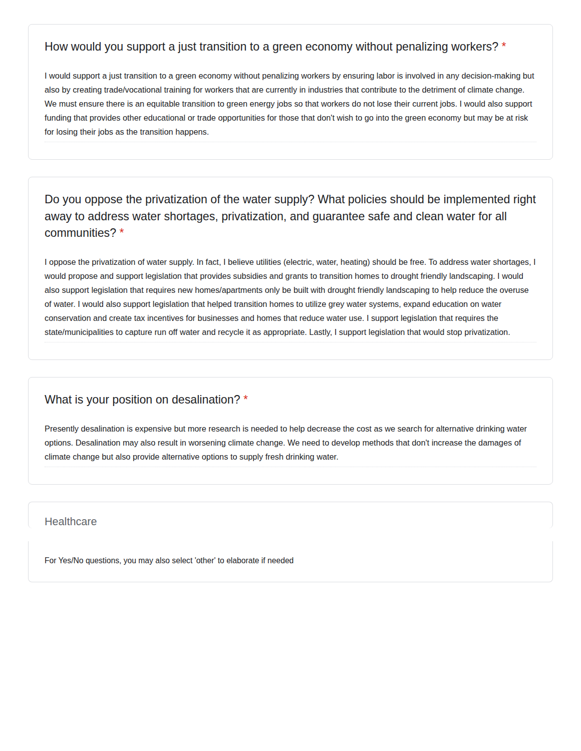How would you support a just transition to a green economy without penalizing workers? *
I would support a just transition to a green economy without penalizing workers by ensuring labor is involved in any decision-making but also by creating trade/vocational training for workers that are currently in industries that contribute to the detriment of climate change. We must ensure there is an equitable transition to green energy jobs so that workers do not lose their current jobs. I would also support funding that provides other educational or trade opportunities for those that don't wish to go into the green economy but may be at risk for losing their jobs as the transition happens.
Do you oppose the privatization of the water supply? What policies should be implemented right away to address water shortages, privatization, and guarantee safe and clean water for all communities? *
I oppose the privatization of water supply. In fact, I believe utilities (electric, water, heating) should be free. To address water shortages, I would propose and support legislation that provides subsidies and grants to transition homes to drought friendly landscaping. I would also support legislation that requires new homes/apartments only be built with drought friendly landscaping to help reduce the overuse of water. I would also support legislation that helped transition homes to utilize grey water systems, expand education on water conservation and create tax incentives for businesses and homes that reduce water use. I support legislation that requires the state/municipalities to capture run off water and recycle it as appropriate. Lastly, I support legislation that would stop privatization.
What is your position on desalination? *
Presently desalination is expensive but more research is needed to help decrease the cost as we search for alternative drinking water options. Desalination may also result in worsening climate change. We need to develop methods that don't increase the damages of climate change but also provide alternative options to supply fresh drinking water.
Healthcare
For Yes/No questions, you may also select 'other' to elaborate if needed